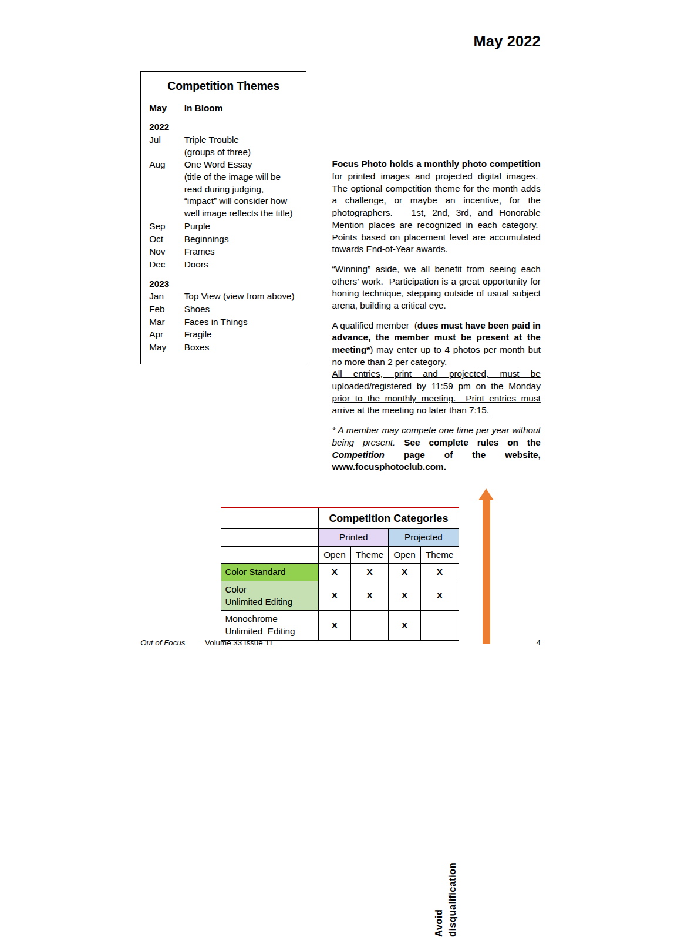May 2022
Competition Themes
| May | In Bloom |
| 2022 | |
| Jul | Triple Trouble (groups of three) |
| Aug | One Word Essay (title of the image will be read during judging, “impact” will consider how well image reflects the title) |
| Sep | Purple |
| Oct | Beginnings |
| Nov | Frames |
| Dec | Doors |
| 2023 | |
| Jan | Top View (view from above) |
| Feb | Shoes |
| Mar | Faces in Things |
| Apr | Fragile |
| May | Boxes |
Focus Photo holds a monthly photo competition for printed images and projected digital images. The optional competition theme for the month adds a challenge, or maybe an incentive, for the photographers. 1st, 2nd, 3rd, and Honorable Mention places are recognized in each category. Points based on placement level are accumulated towards End-of-Year awards.
“Winning” aside, we all benefit from seeing each others’ work. Participation is a great opportunity for honing technique, stepping outside of usual subject arena, building a critical eye.
A qualified member (dues must have been paid in advance, the member must be present at the meeting*) may enter up to 4 photos per month but no more than 2 per category.
All entries, print and projected, must be uploaded/registered by 11:59 pm on the Monday prior to the monthly meeting. Print entries must arrive at the meeting no later than 7:15.
* A member may compete one time per year without being present. See complete rules on the Competition page of the website, www.focusphotoclub.com.
| | Competition Categories |
| | Printed | Projected |
| | Open | Theme | Open | Theme |
| Color Standard | X | X | X | X |
| Color Unlimited Editing | X | X | X | X |
| Monochrome Unlimited Editing | X | | X | |
Avoid disqualification
Out of Focus Volume 33 Issue 11
4